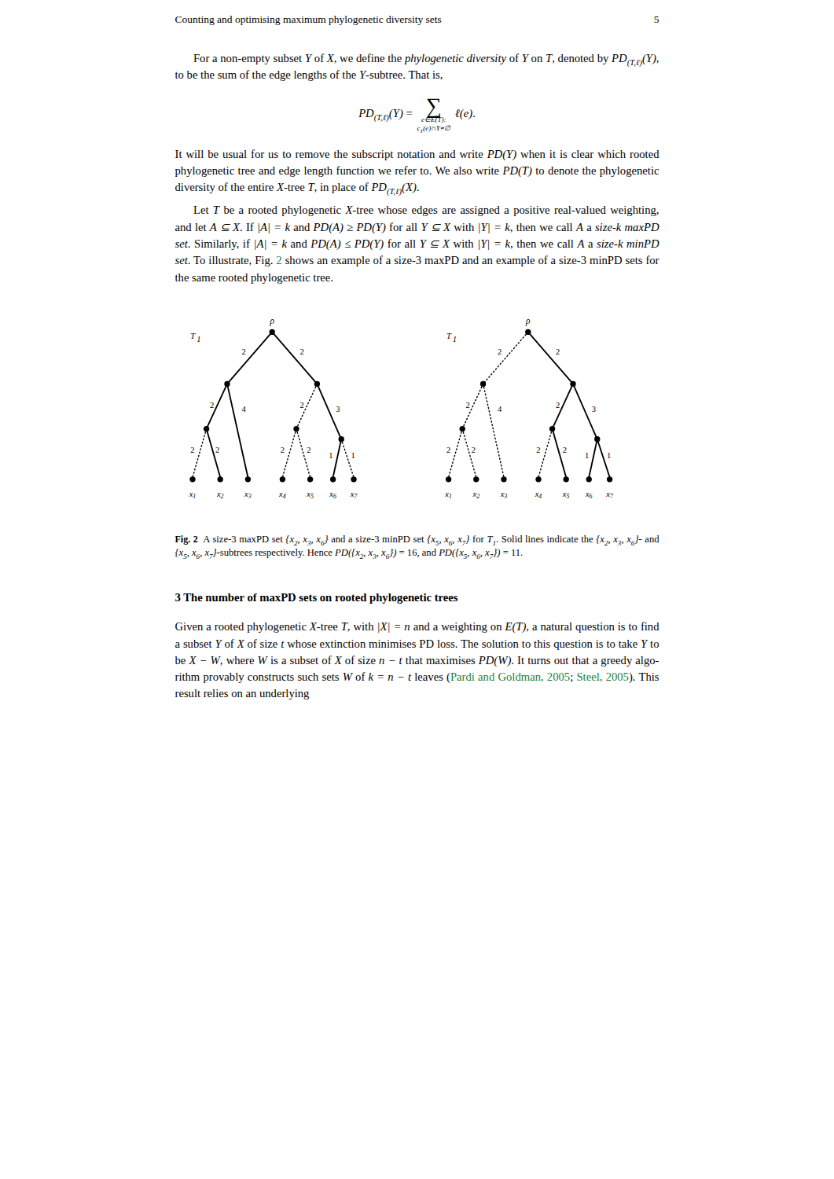Counting and optimising maximum phylogenetic diversity sets 5
For a non-empty subset Y of X, we define the phylogenetic diversity of Y on T, denoted by PD(T,ℓ)(Y), to be the sum of the edge lengths of the Y-subtree. That is,
PD(T,ℓ)(Y) = ∑ e∈E(T):
cT(e)∩Y≠∅ ℓ(e).
It will be usual for us to remove the subscript notation and write PD(Y) when it is clear which rooted phylogenetic tree and edge length function we refer to. We also write PD(T) to denote the phylogenetic diversity of the entire X-tree T, in place of PD(T,ℓ)(X).
Let T be a rooted phylogenetic X-tree whose edges are assigned a positive real-valued weighting, and let A ⊆ X. If |A| = k and PD(A) ≥ PD(Y) for all Y ⊆ X with |Y| = k, then we call A a size-k maxPD set. Similarly, if |A| = k and PD(A) ≤ PD(Y) for all Y ⊆ X with |Y| = k, then we call A a size-k minPD set. To illustrate, Fig. 2 shows an example of a size-3 maxPD and an example of a size-3 minPD sets for the same rooted phylogenetic tree.
ρ T1 2 2 2 4 2 3 2 2 2 2 1 1 x1 x2 x3 x4 x5 x6 x7 ρ T1 2 2 2 4 2 3 2 2 2 2 1 1 x1 x2 x3 x4 x5 x6 x7
Fig. 2 A size-3 maxPD set {x2, x3, x6} and a size-3 minPD set {x5, x6, x7} for T1. Solid lines indicate the {x2, x3, x6}- and {x5, x6, x7}-subtrees respectively. Hence PD({x2, x3, x6}) = 16, and PD({x5, x6, x7}) = 11.
3 The number of maxPD sets on rooted phylogenetic trees
Given a rooted phylogenetic X-tree T, with |X| = n and a weighting on E(T), a natural question is to find a subset Y of X of size t whose extinction minimises PD loss. The solution to this question is to take Y to be X − W, where W is a subset of X of size n − t that maximises PD(W). It turns out that a greedy algorithm provably constructs such sets W of k = n − t leaves (Pardi and Goldman, 2005; Steel, 2005). This result relies on an underlying